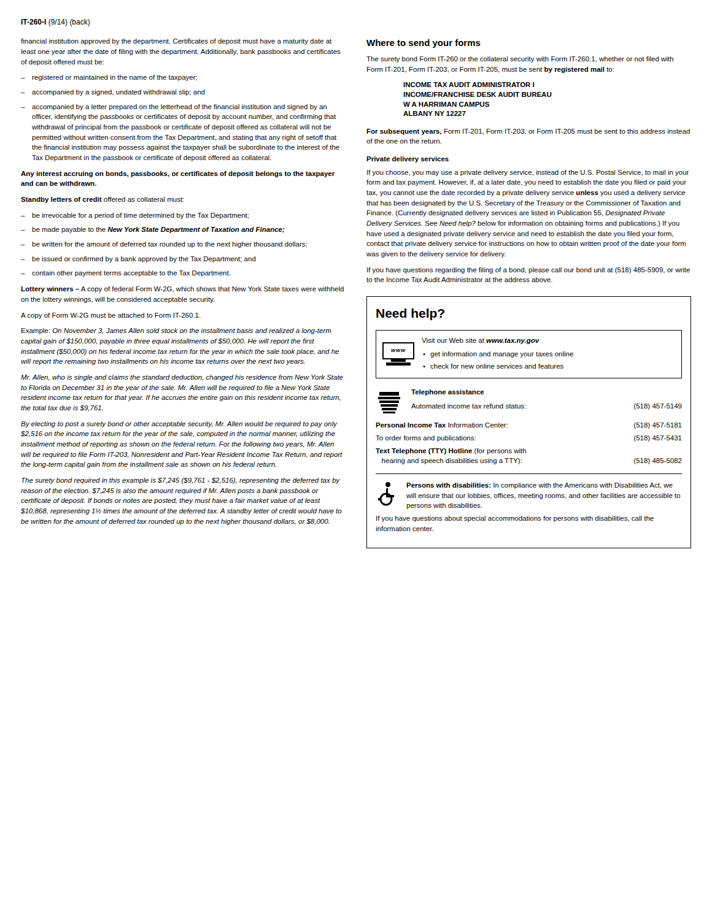IT-260-I (9/14) (back)
financial institution approved by the department. Certificates of deposit must have a maturity date at least one year after the date of filing with the department. Additionally, bank passbooks and certificates of deposit offered must be:
registered or maintained in the name of the taxpayer;
accompanied by a signed, undated withdrawal slip; and
accompanied by a letter prepared on the letterhead of the financial institution and signed by an officer, identifying the passbooks or certificates of deposit by account number, and confirming that withdrawal of principal from the passbook or certificate of deposit offered as collateral will not be permitted without written consent from the Tax Department, and stating that any right of setoff that the financial institution may possess against the taxpayer shall be subordinate to the interest of the Tax Department in the passbook or certificate of deposit offered as collateral.
Any interest accruing on bonds, passbooks, or certificates of deposit belongs to the taxpayer and can be withdrawn.
Standby letters of credit offered as collateral must:
be irrevocable for a period of time determined by the Tax Department;
be made payable to the New York State Department of Taxation and Finance;
be written for the amount of deferred tax rounded up to the next higher thousand dollars;
be issued or confirmed by a bank approved by the Tax Department; and
contain other payment terms acceptable to the Tax Department.
Lottery winners – A copy of federal Form W-2G, which shows that New York State taxes were withheld on the lottery winnings, will be considered acceptable security.
A copy of Form W-2G must be attached to Form IT-260.1.
Example: On November 3, James Allen sold stock on the installment basis and realized a long-term capital gain of $150,000, payable in three equal installments of $50,000. He will report the first installment ($50,000) on his federal income tax return for the year in which the sale took place, and he will report the remaining two installments on his income tax returns over the next two years.
Mr. Allen, who is single and claims the standard deduction, changed his residence from New York State to Florida on December 31 in the year of the sale. Mr. Allen will be required to file a New York State resident income tax return for that year. If he accrues the entire gain on this resident income tax return, the total tax due is $9,761.
By electing to post a surety bond or other acceptable security, Mr. Allen would be required to pay only $2,516 on the income tax return for the year of the sale, computed in the normal manner, utilizing the installment method of reporting as shown on the federal return. For the following two years, Mr. Allen will be required to file Form IT-203, Nonresident and Part-Year Resident Income Tax Return, and report the long-term capital gain from the installment sale as shown on his federal return.
The surety bond required in this example is $7,245 ($9,761 - $2,516), representing the deferred tax by reason of the election. $7,245 is also the amount required if Mr. Allen posts a bank passbook or certificate of deposit. If bonds or notes are posted, they must have a fair market value of at least $10,868, representing 1½ times the amount of the deferred tax. A standby letter of credit would have to be written for the amount of deferred tax rounded up to the next higher thousand dollars, or $8,000.
Where to send your forms
The surety bond Form IT-260 or the collateral security with Form IT-260.1, whether or not filed with Form IT-201, Form IT-203, or Form IT-205, must be sent by registered mail to:
INCOME TAX AUDIT ADMINISTRATOR I
INCOME/FRANCHISE DESK AUDIT BUREAU
W A HARRIMAN CAMPUS
ALBANY NY 12227
For subsequent years, Form IT-201, Form IT-203, or Form IT-205 must be sent to this address instead of the one on the return.
Private delivery services
If you choose, you may use a private delivery service, instead of the U.S. Postal Service, to mail in your form and tax payment. However, if, at a later date, you need to establish the date you filed or paid your tax, you cannot use the date recorded by a private delivery service unless you used a delivery service that has been designated by the U.S. Secretary of the Treasury or the Commissioner of Taxation and Finance. (Currently designated delivery services are listed in Publication 55, Designated Private Delivery Services. See Need help? below for information on obtaining forms and publications.) If you have used a designated private delivery service and need to establish the date you filed your form, contact that private delivery service for instructions on how to obtain written proof of the date your form was given to the delivery service for delivery.
If you have questions regarding the filing of a bond, please call our bond unit at (518) 485-5909, or write to the Income Tax Audit Administrator at the address above.
Need help?
www
Visit our Web site at www.tax.ny.gov
get information and manage your taxes online
check for new online services and features
Telephone assistance
| Automated income tax refund status: | (518) 457-5149 |
| Personal Income Tax Information Center: | (518) 457-5181 |
| To order forms and publications: | (518) 457-5431 |
| Text Telephone (TTY) Hotline (for persons with hearing and speech disabilities using a TTY): | (518) 485-5082 |
Persons with disabilities: In compliance with the Americans with Disabilities Act, we will ensure that our lobbies, offices, meeting rooms, and other facilities are accessible to persons with disabilities.
If you have questions about special accommodations for persons with disabilities, call the information center.